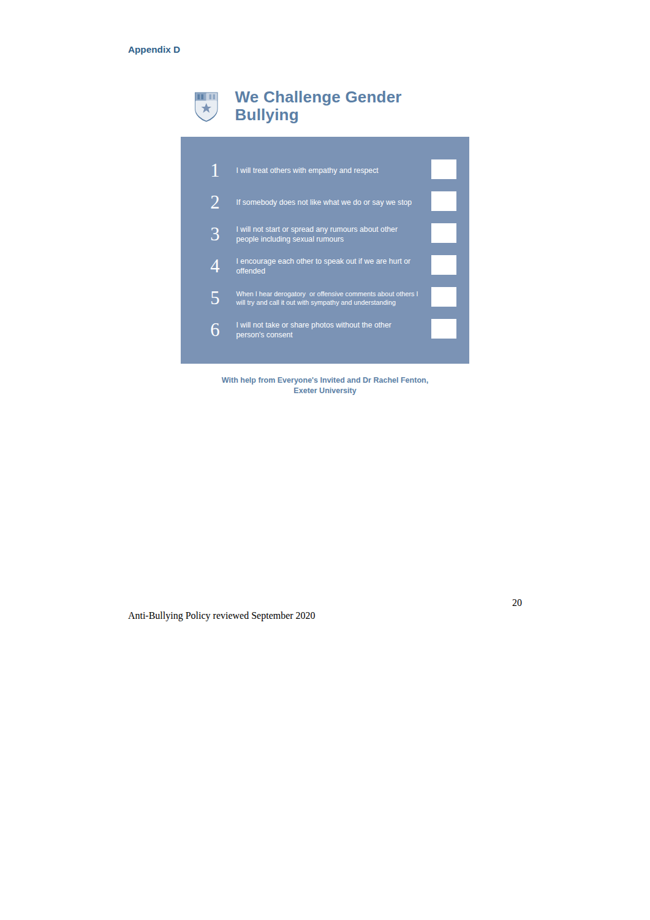Appendix D
We Challenge Gender Bullying
| 1 | I will treat others with empathy and respect | |
| 2 | If somebody does not like what we do or say we stop | |
| 3 | I will not start or spread any rumours about other people including sexual rumours | |
| 4 | I encourage each other to speak out if we are hurt or offended | |
| 5 | When I hear derogatory or offensive comments about others I will try and call it out with sympathy and understanding | |
| 6 | I will not take or share photos without the other person's consent | |
With help from Everyone's Invited and Dr Rachel Fenton,
Exeter University
Anti-Bullying Policy reviewed September 2020
20